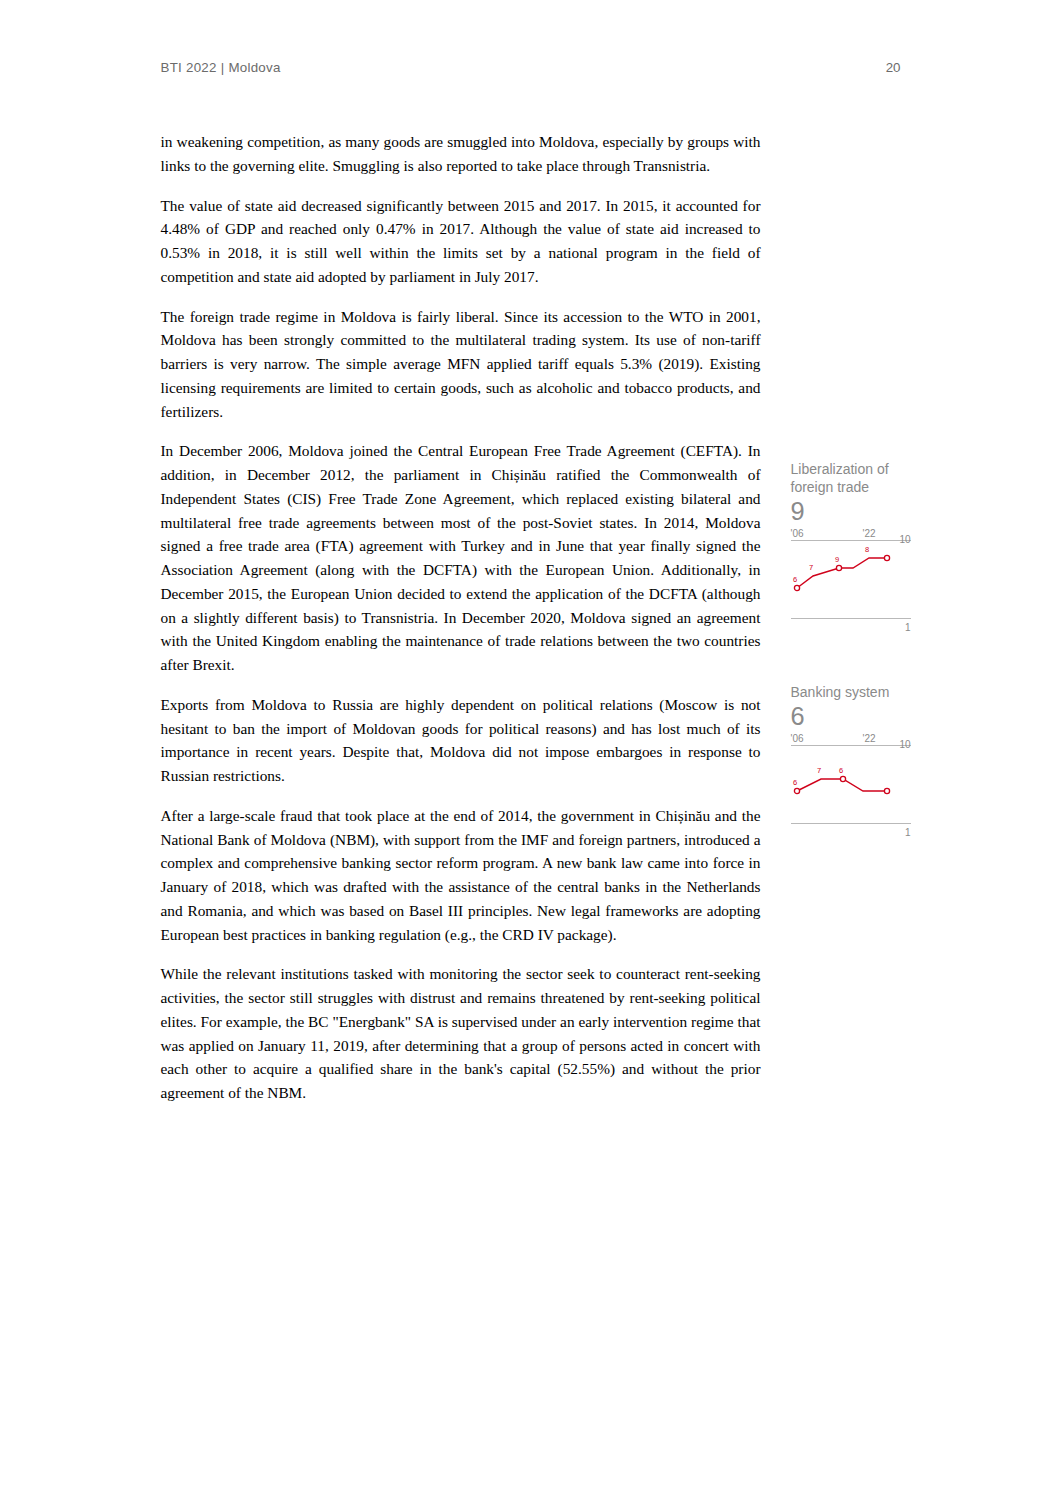BTI 2022 | Moldova
20
in weakening competition, as many goods are smuggled into Moldova, especially by groups with links to the governing elite. Smuggling is also reported to take place through Transnistria.
The value of state aid decreased significantly between 2015 and 2017. In 2015, it accounted for 4.48% of GDP and reached only 0.47% in 2017. Although the value of state aid increased to 0.53% in 2018, it is still well within the limits set by a national program in the field of competition and state aid adopted by parliament in July 2017.
The foreign trade regime in Moldova is fairly liberal. Since its accession to the WTO in 2001, Moldova has been strongly committed to the multilateral trading system. Its use of non-tariff barriers is very narrow. The simple average MFN applied tariff equals 5.3% (2019). Existing licensing requirements are limited to certain goods, such as alcoholic and tobacco products, and fertilizers.
In December 2006, Moldova joined the Central European Free Trade Agreement (CEFTA). In addition, in December 2012, the parliament in Chișinău ratified the Commonwealth of Independent States (CIS) Free Trade Zone Agreement, which replaced existing bilateral and multilateral free trade agreements between most of the post-Soviet states. In 2014, Moldova signed a free trade area (FTA) agreement with Turkey and in June that year finally signed the Association Agreement (along with the DCFTA) with the European Union. Additionally, in December 2015, the European Union decided to extend the application of the DCFTA (although on a slightly different basis) to Transnistria. In December 2020, Moldova signed an agreement with the United Kingdom enabling the maintenance of trade relations between the two countries after Brexit.
Exports from Moldova to Russia are highly dependent on political relations (Moscow is not hesitant to ban the import of Moldovan goods for political reasons) and has lost much of its importance in recent years. Despite that, Moldova did not impose embargoes in response to Russian restrictions.
After a large-scale fraud that took place at the end of 2014, the government in Chișinău and the National Bank of Moldova (NBM), with support from the IMF and foreign partners, introduced a complex and comprehensive banking sector reform program. A new bank law came into force in January of 2018, which was drafted with the assistance of the central banks in the Netherlands and Romania, and which was based on Basel III principles. New legal frameworks are adopting European best practices in banking regulation (e.g., the CRD IV package).
While the relevant institutions tasked with monitoring the sector seek to counteract rent-seeking activities, the sector still struggles with distrust and remains threatened by rent-seeking political elites. For example, the BC "Energbank" SA is supervised under an early intervention regime that was applied on January 11, 2019, after determining that a group of persons acted in concert with each other to acquire a qualified share in the bank's capital (52.55%) and without the prior agreement of the NBM.
Liberalization of
foreign trade
9
'06
'22
10
1
6 7 9 8
Banking system
6
'06
'22
10
1
6 7 6